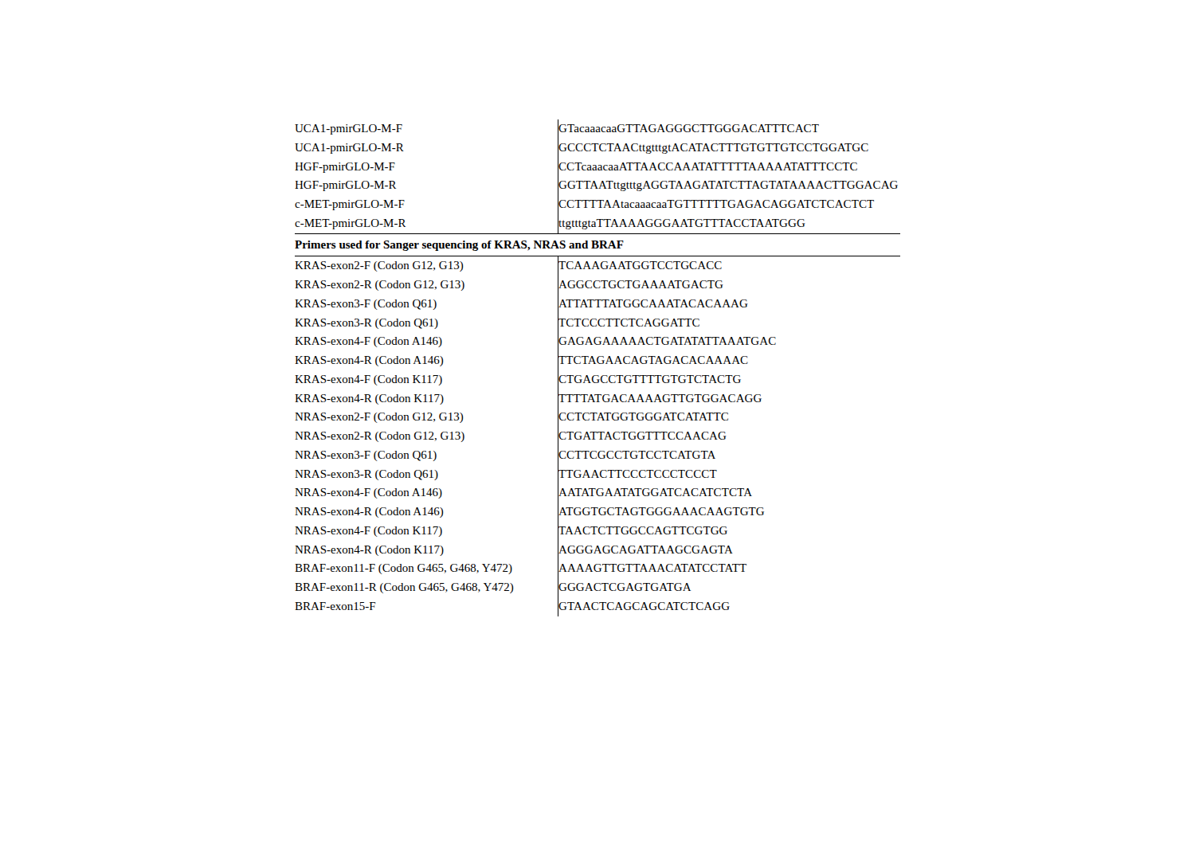| UCA1-pmirGLO-M-F | GTacaaacaaGTTAGAGGGCTTGGGACATTTCACT |
| UCA1-pmirGLO-M-R | GCCCTCTAACttgtttgtACATACTTTGTGTTGTCCTGGATGC |
| HGF-pmirGLO-M-F | CCTcaaacaaATTAACCAAATATTTTTAAAAATATTTCCTC |
| HGF-pmirGLO-M-R | GGTTAATttgtttgAGGTAAGATATCTTAGTATAAAACTTGGACAG |
| c-MET-pmirGLO-M-F | CCTTTTAAtacaaacaaTGTTTTTTGAGACAGGATCTCACTCT |
| c-MET-pmirGLO-M-R | ttgtttgtaTTAAAAGGGAATGTTTACCTAATGGG |
| Primers used for Sanger sequencing of KRAS, NRAS and BRAF |
| KRAS-exon2-F (Codon G12, G13) | TCAAAGAATGGTCCTGCACC |
| KRAS-exon2-R (Codon G12, G13) | AGGCCTGCTGAAAATGACTG |
| KRAS-exon3-F (Codon Q61) | ATTATTTATGGCAAATACACAAAG |
| KRAS-exon3-R (Codon Q61) | TCTCCCTTCTCAGGATTC |
| KRAS-exon4-F (Codon A146) | GAGAGAAAAACTGATATATTAAATGAC |
| KRAS-exon4-R (Codon A146) | TTCTAGAACAGTAGACACAAAAC |
| KRAS-exon4-F (Codon K117) | CTGAGCCTGTTTTGTGTCTACTG |
| KRAS-exon4-R (Codon K117) | TTTTATGACAAAAGTTGTGGACAGG |
| NRAS-exon2-F (Codon G12, G13) | CCTCTATGGTGGGATCATATTC |
| NRAS-exon2-R (Codon G12, G13) | CTGATTACTGGTTTCCAACAG |
| NRAS-exon3-F (Codon Q61) | CCTTCGCCTGTCCTCATGTA |
| NRAS-exon3-R (Codon Q61) | TTGAACTTCCCTCCCTCCCT |
| NRAS-exon4-F (Codon A146) | AATATGAATATGGATCACATCTCTA |
| NRAS-exon4-R (Codon A146) | ATGGTGCTAGTGGGAAACAAGTGTG |
| NRAS-exon4-F (Codon K117) | TAACTCTTGGCCAGTTCGTGG |
| NRAS-exon4-R (Codon K117) | AGGGAGCAGATTAAGCGAGTA |
| BRAF-exon11-F (Codon G465, G468, Y472) | AAAAGTTGTTAAACATATCCTATT |
| BRAF-exon11-R (Codon G465, G468, Y472) | GGGACTCGAGTGATGA |
| BRAF-exon15-F | GTAACTCAGCAGCATCTCAGG |